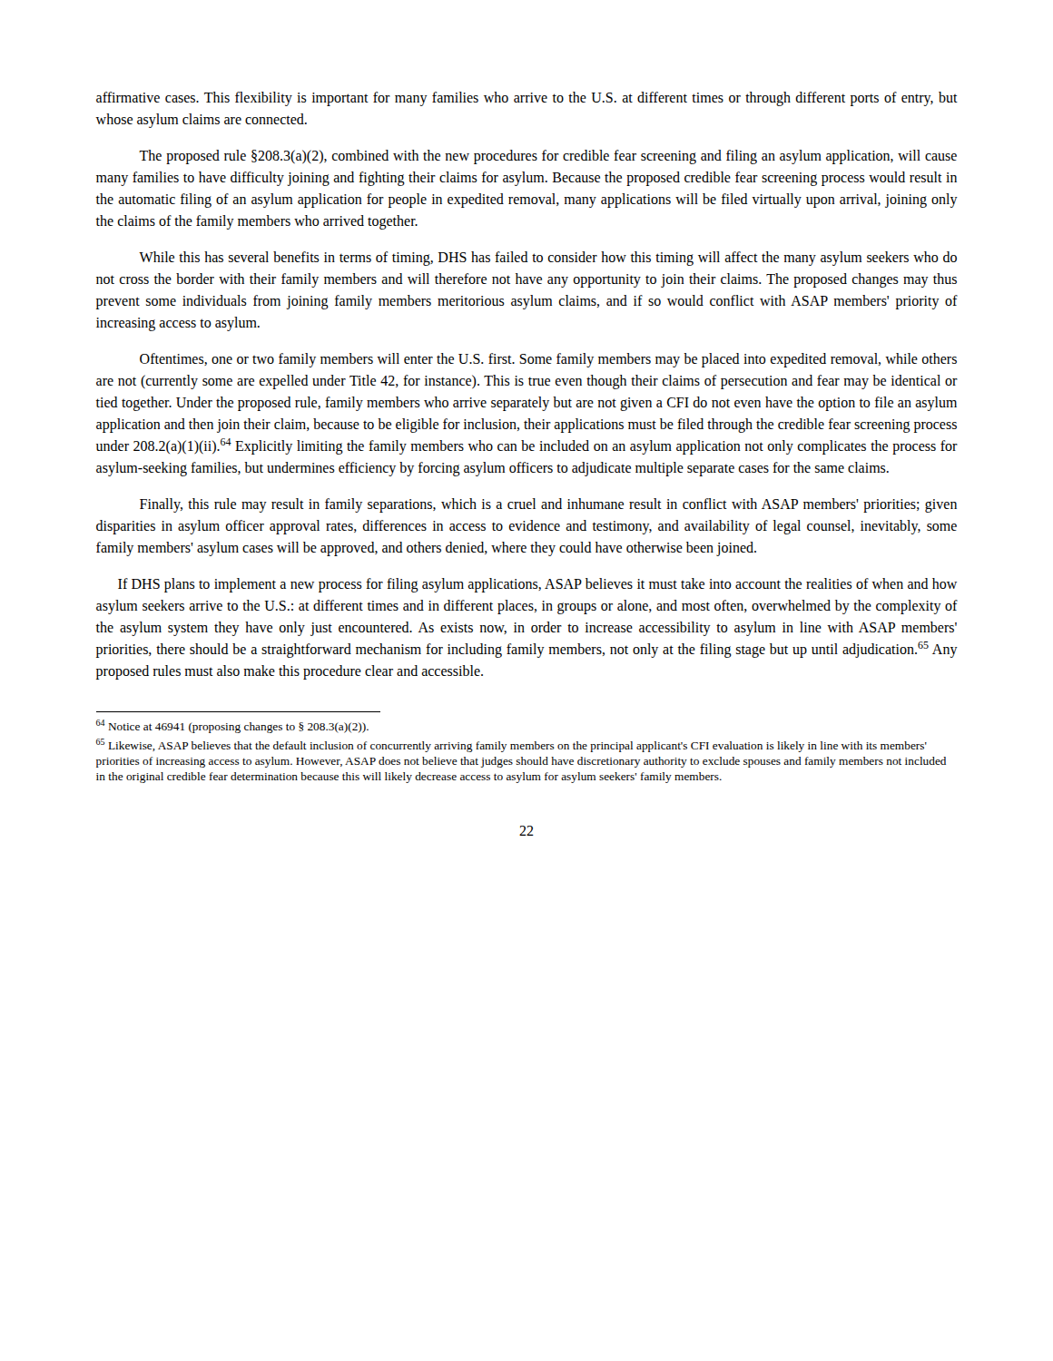affirmative cases. This flexibility is important for many families who arrive to the U.S. at different times or through different ports of entry, but whose asylum claims are connected.
The proposed rule §208.3(a)(2), combined with the new procedures for credible fear screening and filing an asylum application, will cause many families to have difficulty joining and fighting their claims for asylum. Because the proposed credible fear screening process would result in the automatic filing of an asylum application for people in expedited removal, many applications will be filed virtually upon arrival, joining only the claims of the family members who arrived together.
While this has several benefits in terms of timing, DHS has failed to consider how this timing will affect the many asylum seekers who do not cross the border with their family members and will therefore not have any opportunity to join their claims. The proposed changes may thus prevent some individuals from joining family members meritorious asylum claims, and if so would conflict with ASAP members' priority of increasing access to asylum.
Oftentimes, one or two family members will enter the U.S. first. Some family members may be placed into expedited removal, while others are not (currently some are expelled under Title 42, for instance). This is true even though their claims of persecution and fear may be identical or tied together. Under the proposed rule, family members who arrive separately but are not given a CFI do not even have the option to file an asylum application and then join their claim, because to be eligible for inclusion, their applications must be filed through the credible fear screening process under 208.2(a)(1)(ii).64 Explicitly limiting the family members who can be included on an asylum application not only complicates the process for asylum-seeking families, but undermines efficiency by forcing asylum officers to adjudicate multiple separate cases for the same claims.
Finally, this rule may result in family separations, which is a cruel and inhumane result in conflict with ASAP members' priorities; given disparities in asylum officer approval rates, differences in access to evidence and testimony, and availability of legal counsel, inevitably, some family members' asylum cases will be approved, and others denied, where they could have otherwise been joined.
If DHS plans to implement a new process for filing asylum applications, ASAP believes it must take into account the realities of when and how asylum seekers arrive to the U.S.: at different times and in different places, in groups or alone, and most often, overwhelmed by the complexity of the asylum system they have only just encountered. As exists now, in order to increase accessibility to asylum in line with ASAP members' priorities, there should be a straightforward mechanism for including family members, not only at the filing stage but up until adjudication.65 Any proposed rules must also make this procedure clear and accessible.
64 Notice at 46941 (proposing changes to § 208.3(a)(2)).
65 Likewise, ASAP believes that the default inclusion of concurrently arriving family members on the principal applicant's CFI evaluation is likely in line with its members' priorities of increasing access to asylum. However, ASAP does not believe that judges should have discretionary authority to exclude spouses and family members not included in the original credible fear determination because this will likely decrease access to asylum for asylum seekers' family members.
22